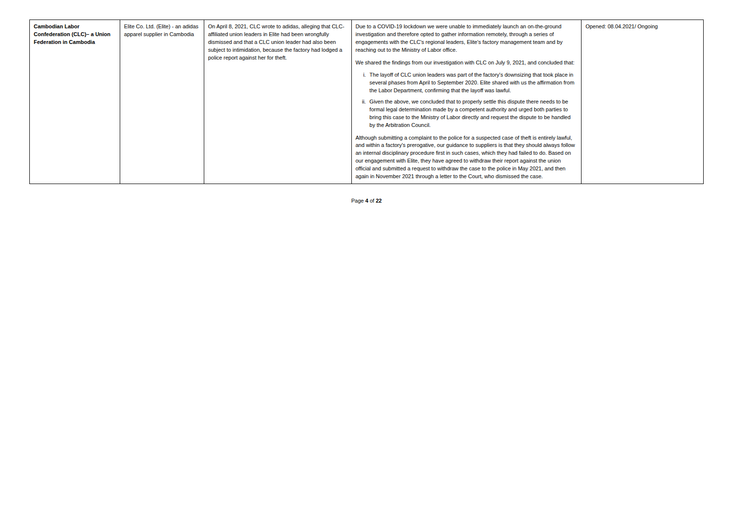| Cambodian Labor Confederation (CLC)– a Union Federation in Cambodia | Elite Co. Ltd. (Elite) - an adidas apparel supplier in Cambodia | On April 8, 2021, CLC wrote to adidas, alleging that CLC-affiliated union leaders in Elite had been wrongfully dismissed and that a CLC union leader had also been subject to intimidation, because the factory had lodged a police report against her for theft. | Due to a COVID-19 lockdown we were unable to immediately launch an on-the-ground investigation and therefore opted to gather information remotely, through a series of engagements with the CLC's regional leaders, Elite's factory management team and by reaching out to the Ministry of Labor office. We shared the findings from our investigation with CLC on July 9, 2021, and concluded that: The layoff of CLC union leaders was part of the factory's downsizing that took place in several phases from April to September 2020. Elite shared with us the affirmation from the Labor Department, confirming that the layoff was lawful. Given the above, we concluded that to properly settle this dispute there needs to be formal legal determination made by a competent authority and urged both parties to bring this case to the Ministry of Labor directly and request the dispute to be handled by the Arbitration Council. Although submitting a complaint to the police for a suspected case of theft is entirely lawful, and within a factory's prerogative, our guidance to suppliers is that they should always follow an internal disciplinary procedure first in such cases, which they had failed to do. Based on our engagement with Elite, they have agreed to withdraw their report against the union official and submitted a request to withdraw the case to the police in May 2021, and then again in November 2021 through a letter to the Court, who dismissed the case. | Opened: 08.04.2021/ Ongoing |
Page 4 of 22